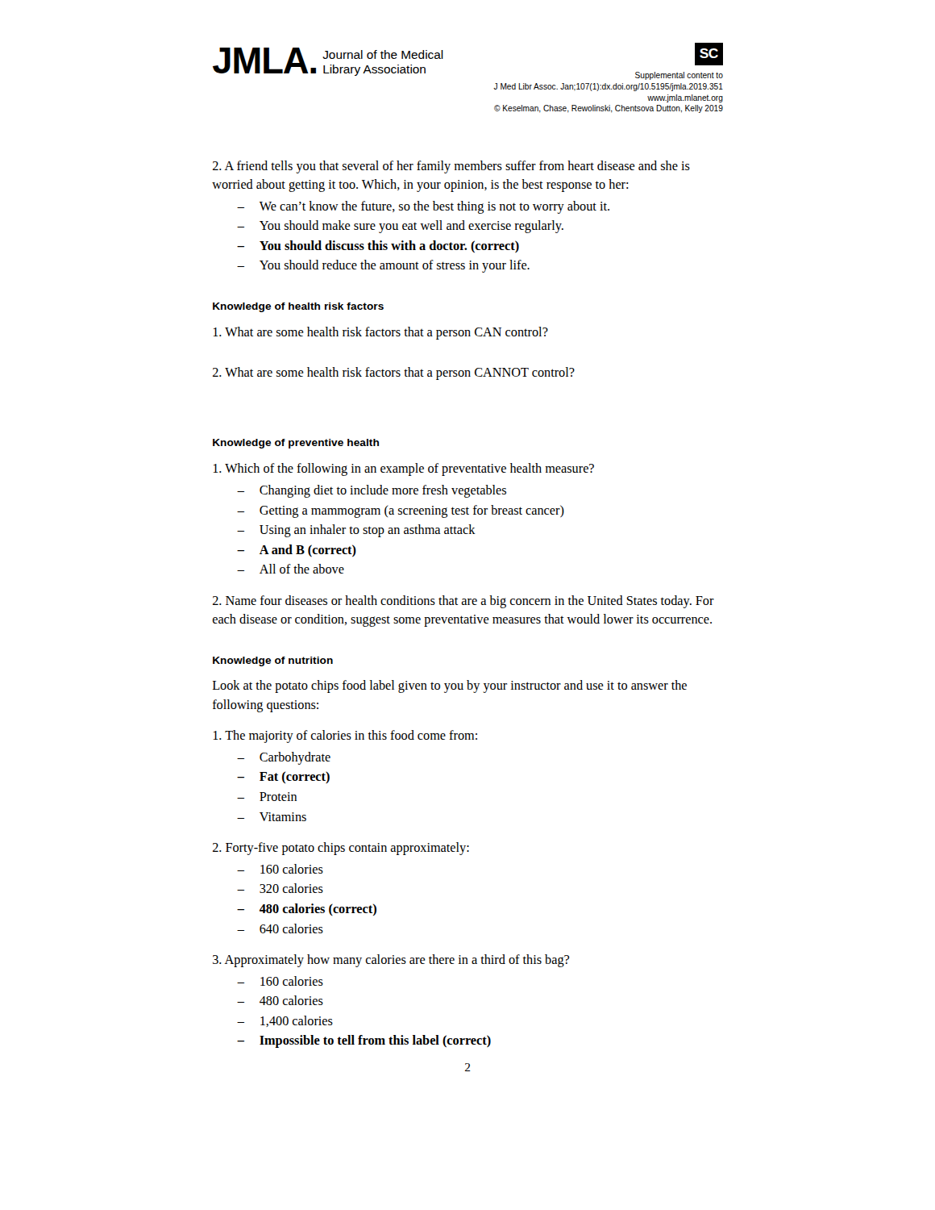JMLA. Journal of the Medical
Library Association
SC
Supplemental content to J Med Libr Assoc. Jan;107(1):dx.doi.org/10.5195/jmla.2019.351 www.jmla.mlanet.org © Keselman, Chase, Rewolinski, Chentsova Dutton, Kelly 2019
2. A friend tells you that several of her family members suffer from heart disease and she is worried about getting it too. Which, in your opinion, is the best response to her:
We can’t know the future, so the best thing is not to worry about it.
You should make sure you eat well and exercise regularly.
You should discuss this with a doctor. (correct)
You should reduce the amount of stress in your life.
Knowledge of health risk factors
1. What are some health risk factors that a person CAN control?
2. What are some health risk factors that a person CANNOT control?
Knowledge of preventive health
1. Which of the following in an example of preventative health measure?
Changing diet to include more fresh vegetables
Getting a mammogram (a screening test for breast cancer)
Using an inhaler to stop an asthma attack
A and B (correct)
All of the above
2. Name four diseases or health conditions that are a big concern in the United States today. For each disease or condition, suggest some preventative measures that would lower its occurrence.
Knowledge of nutrition
Look at the potato chips food label given to you by your instructor and use it to answer the following questions:
1. The majority of calories in this food come from:
Carbohydrate
Fat (correct)
Protein
Vitamins
2. Forty-five potato chips contain approximately:
160 calories
320 calories
480 calories (correct)
640 calories
3. Approximately how many calories are there in a third of this bag?
160 calories
480 calories
1,400 calories
Impossible to tell from this label (correct)
2